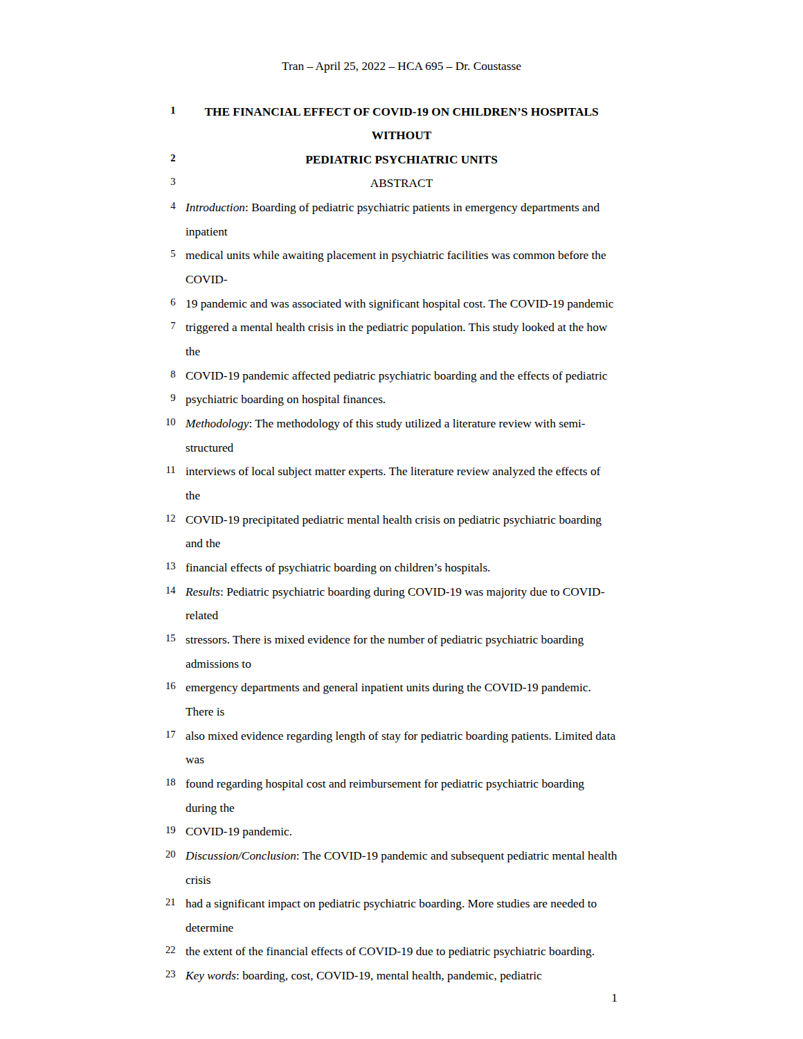Tran – April 25, 2022 – HCA 695 – Dr. Coustasse
THE FINANCIAL EFFECT OF COVID-19 ON CHILDREN’S HOSPITALS WITHOUT
PEDIATRIC PSYCHIATRIC UNITS
ABSTRACT
Introduction: Boarding of pediatric psychiatric patients in emergency departments and inpatient
medical units while awaiting placement in psychiatric facilities was common before the COVID-
19 pandemic and was associated with significant hospital cost. The COVID-19 pandemic
triggered a mental health crisis in the pediatric population. This study looked at the how the
COVID-19 pandemic affected pediatric psychiatric boarding and the effects of pediatric
psychiatric boarding on hospital finances.
Methodology: The methodology of this study utilized a literature review with semi-structured
interviews of local subject matter experts. The literature review analyzed the effects of the
COVID-19 precipitated pediatric mental health crisis on pediatric psychiatric boarding and the
financial effects of psychiatric boarding on children’s hospitals.
Results: Pediatric psychiatric boarding during COVID-19 was majority due to COVID-related
stressors. There is mixed evidence for the number of pediatric psychiatric boarding admissions to
emergency departments and general inpatient units during the COVID-19 pandemic. There is
also mixed evidence regarding length of stay for pediatric boarding patients. Limited data was
found regarding hospital cost and reimbursement for pediatric psychiatric boarding during the
COVID-19 pandemic.
Discussion/Conclusion: The COVID-19 pandemic and subsequent pediatric mental health crisis
had a significant impact on pediatric psychiatric boarding. More studies are needed to determine
the extent of the financial effects of COVID-19 due to pediatric psychiatric boarding.
Key words: boarding, cost, COVID-19, mental health, pandemic, pediatric
1